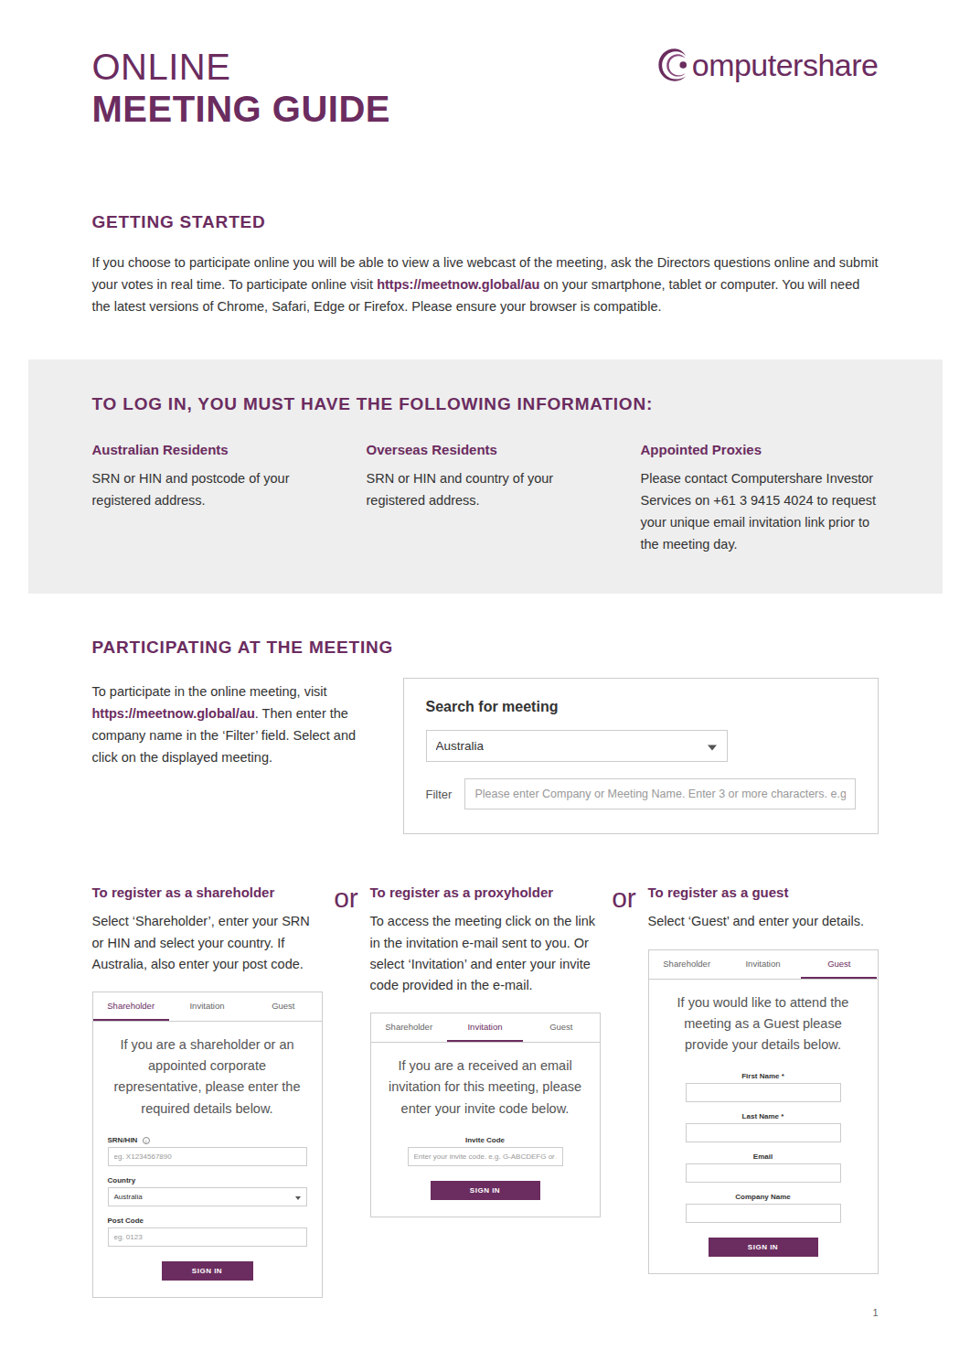ONLINEMEETING GUIDE
omputershare
Getting Started
If you choose to participate online you will be able to view a live webcast of the meeting, ask the Directors questions online and submit your votes in real time. To participate online visit https://meetnow.global/au on your smartphone, tablet or computer. You will need the latest versions of Chrome, Safari, Edge or Firefox. Please ensure your browser is compatible.
To log in, you must have the following information:
Australian Residents
SRN or HIN and postcode of your registered address.
Overseas Residents
SRN or HIN and country of your registered address.
Appointed Proxies
Please contact Computershare Investor Services on +61 3 9415 4024 to request your unique email invitation link prior to the meeting day.
Participating at the Meeting
To participate in the online meeting, visit https://meetnow.global/au. Then enter the company name in the ‘Filter’ field. Select and click on the displayed meeting.
Search for meeting
Australia
Filter
To register as a shareholder
Select ‘Shareholder’, enter your SRN or HIN and select your country. If Australia, also enter your post code.
Shareholder
Invitation
Guest
If you are a shareholder or an appointed corporate representative, please enter the required details below.
SRN/HIN i
Country
Australia
Post Code
SIGN IN
or
To register as a proxyholder
To access the meeting click on the link in the invitation e-mail sent to you. Or select ‘Invitation’ and enter your invite code provided in the e-mail.
Shareholder
Invitation
Guest
If you are a received an email invitation for this meeting, please enter your invite code below.
Invite Code
SIGN IN
or
To register as a guest
Select ‘Guest’ and enter your details.
Shareholder
Invitation
Guest
If you would like to attend the meeting as a Guest please provide your details below.
First Name *
Last Name *
Email
Company Name
SIGN IN
1